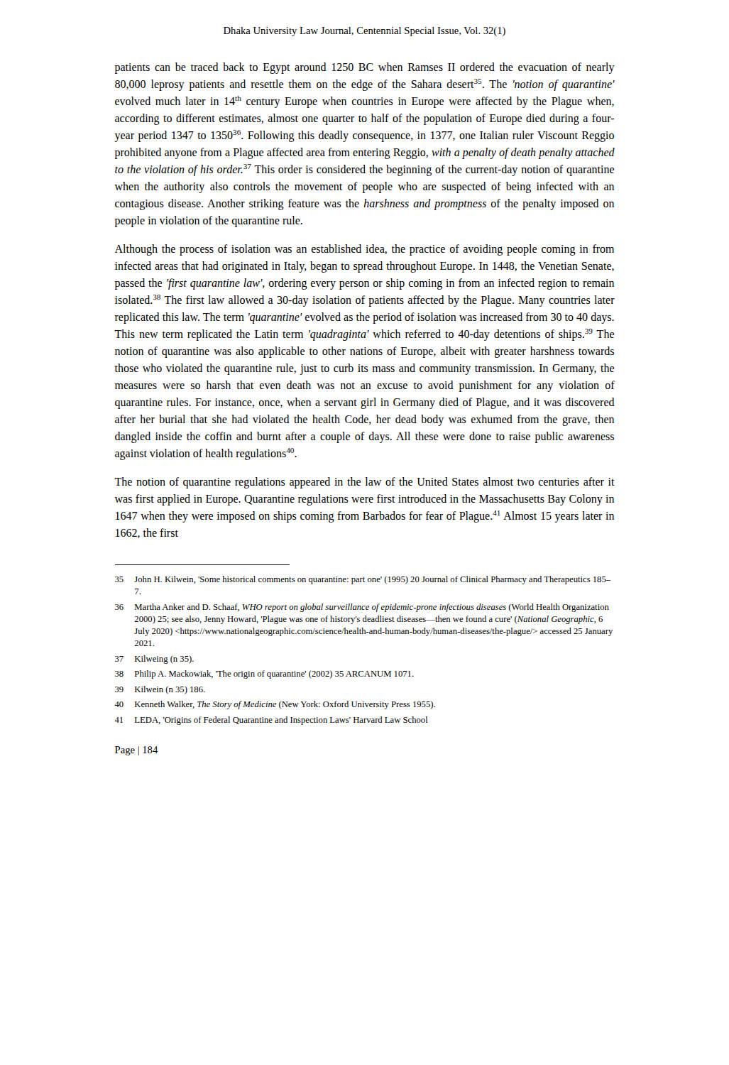Dhaka University Law Journal, Centennial Special Issue, Vol. 32(1)
patients can be traced back to Egypt around 1250 BC when Ramses II ordered the evacuation of nearly 80,000 leprosy patients and resettle them on the edge of the Sahara desert35. The 'notion of quarantine' evolved much later in 14th century Europe when countries in Europe were affected by the Plague when, according to different estimates, almost one quarter to half of the population of Europe died during a four-year period 1347 to 135036. Following this deadly consequence, in 1377, one Italian ruler Viscount Reggio prohibited anyone from a Plague affected area from entering Reggio, with a penalty of death penalty attached to the violation of his order.37 This order is considered the beginning of the current-day notion of quarantine when the authority also controls the movement of people who are suspected of being infected with an contagious disease. Another striking feature was the harshness and promptness of the penalty imposed on people in violation of the quarantine rule.
Although the process of isolation was an established idea, the practice of avoiding people coming in from infected areas that had originated in Italy, began to spread throughout Europe. In 1448, the Venetian Senate, passed the 'first quarantine law', ordering every person or ship coming in from an infected region to remain isolated.38 The first law allowed a 30-day isolation of patients affected by the Plague. Many countries later replicated this law. The term 'quarantine' evolved as the period of isolation was increased from 30 to 40 days. This new term replicated the Latin term 'quadraginta' which referred to 40-day detentions of ships.39 The notion of quarantine was also applicable to other nations of Europe, albeit with greater harshness towards those who violated the quarantine rule, just to curb its mass and community transmission. In Germany, the measures were so harsh that even death was not an excuse to avoid punishment for any violation of quarantine rules. For instance, once, when a servant girl in Germany died of Plague, and it was discovered after her burial that she had violated the health Code, her dead body was exhumed from the grave, then dangled inside the coffin and burnt after a couple of days. All these were done to raise public awareness against violation of health regulations40.
The notion of quarantine regulations appeared in the law of the United States almost two centuries after it was first applied in Europe. Quarantine regulations were first introduced in the Massachusetts Bay Colony in 1647 when they were imposed on ships coming from Barbados for fear of Plague.41 Almost 15 years later in 1662, the first
35 John H. Kilwein, 'Some historical comments on quarantine: part one' (1995) 20 Journal of Clinical Pharmacy and Therapeutics 185–7.
36 Martha Anker and D. Schaaf, WHO report on global surveillance of epidemic-prone infectious diseases (World Health Organization 2000) 25; see also, Jenny Howard, 'Plague was one of history's deadliest diseases—then we found a cure' (National Geographic, 6 July 2020) <https://www.nationalgeographic.com/science/health-and-human-body/human-diseases/the-plague/> accessed 25 January 2021.
37 Kilweing (n 35).
38 Philip A. Mackowiak, 'The origin of quarantine' (2002) 35 ARCANUM 1071.
39 Kilwein (n 35) 186.
40 Kenneth Walker, The Story of Medicine (New York: Oxford University Press 1955).
41 LEDA, 'Origins of Federal Quarantine and Inspection Laws' Harvard Law School
Page | 184